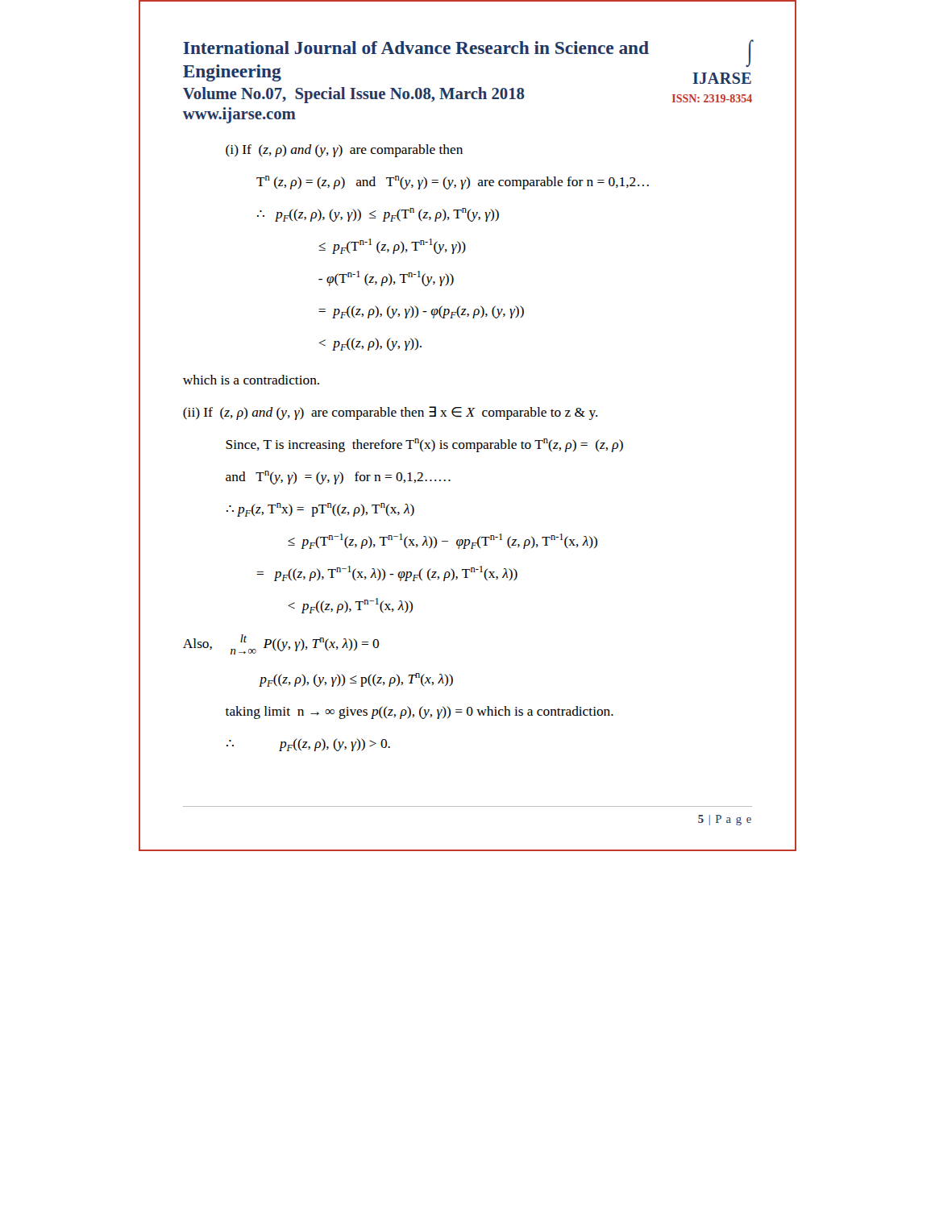International Journal of Advance Research in Science and Engineering Volume No.07, Special Issue No.08, March 2018 www.ijarse.com
∫ IJARSE ISSN: 2319-8354
(i) If (z, ρ) and (y, γ) are comparable then
Tn (z, ρ) = (z, ρ) and Tn(y, γ) = (y, γ) are comparable for n = 0,1,2…
∴ pF((z, ρ), (y, γ)) ≤ pF(Tn (z, ρ), Tn(y, γ))
≤ pF(Tn-1 (z, ρ), Tn-1(y, γ))
- φ(Tn-1 (z, ρ), Tn-1(y, γ))
= pF((z, ρ), (y, γ)) - φ(pF(z, ρ), (y, γ))
< pF((z, ρ), (y, γ)).
which is a contradiction.
(ii) If (z, ρ) and (y, γ) are comparable then ∃ x ∈ X comparable to z & y.
Since, T is increasing therefore Tn(x) is comparable to Tn(z, ρ) = (z, ρ)
and Tn(y, γ) = (y, γ) for n = 0,1,2……
∴ pF(z, Tnx) = pTn((z, ρ), Tn(x, λ)
≤ pF(Tn−1(z, ρ), Tn−1(x, λ)) − φpF(Tn-1 (z, ρ), Tn-1(x, λ))
= pF((z, ρ), Tn−1(x, λ)) - φpF( (z, ρ), Tn-1(x, λ))
< pF((z, ρ), Tn−1(x, λ))
Also, lt n→∞ P((y, γ), Tn(x, λ)) = 0
pF((z, ρ), (y, γ)) ≤ p((z, ρ), Tn(x, λ))
taking limit n → ∞ gives p((z, ρ), (y, γ)) = 0 which is a contradiction.
∴ pF((z, ρ), (y, γ)) > 0.
5 | P a g e